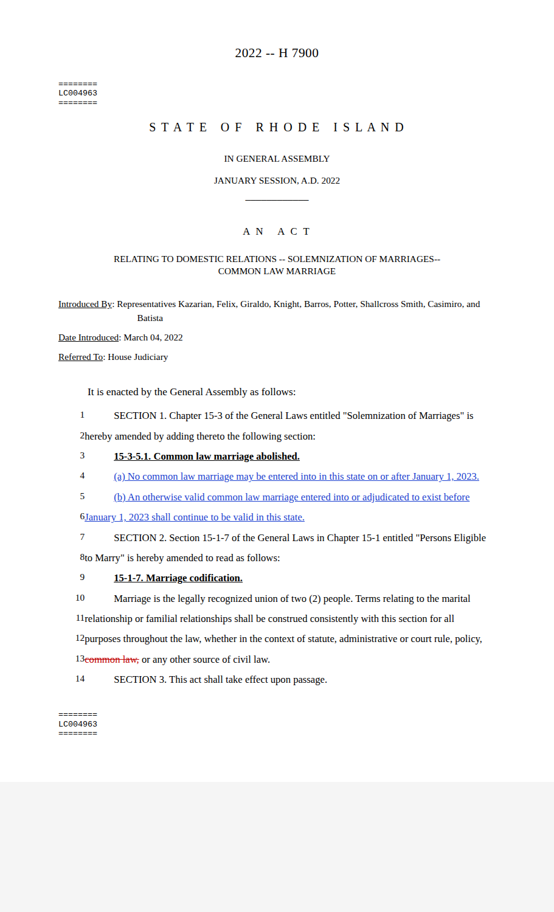2022 -- H 7900
========
LC004963
========
S T A T E O F R H O D E I S L A N D
IN GENERAL ASSEMBLY
JANUARY SESSION, A.D. 2022
____________
A N A C T
RELATING TO DOMESTIC RELATIONS -- SOLEMNIZATION OF MARRIAGES--
COMMON LAW MARRIAGE
Introduced By: Representatives Kazarian, Felix, Giraldo, Knight, Barros, Potter, Shallcross Smith, Casimiro, and Batista
Date Introduced: March 04, 2022
Referred To: House Judiciary
It is enacted by the General Assembly as follows:
| 1 | SECTION 1. Chapter 15-3 of the General Laws entitled "Solemnization of Marriages" is |
| 2 | hereby amended by adding thereto the following section: |
| 3 | 15-3-5.1. Common law marriage abolished. |
| 4 | (a) No common law marriage may be entered into in this state on or after January 1, 2023. |
| 5 | (b) An otherwise valid common law marriage entered into or adjudicated to exist before |
| 6 | January 1, 2023 shall continue to be valid in this state. |
| 7 | SECTION 2. Section 15-1-7 of the General Laws in Chapter 15-1 entitled "Persons Eligible |
| 8 | to Marry" is hereby amended to read as follows: |
| 9 | 15-1-7. Marriage codification. |
| 10 | Marriage is the legally recognized union of two (2) people. Terms relating to the marital |
| 11 | relationship or familial relationships shall be construed consistently with this section for all |
| 12 | purposes throughout the law, whether in the context of statute, administrative or court rule, policy, |
| 13 | common law, or any other source of civil law. |
| 14 | SECTION 3. This act shall take effect upon passage. |
========
LC004963
========